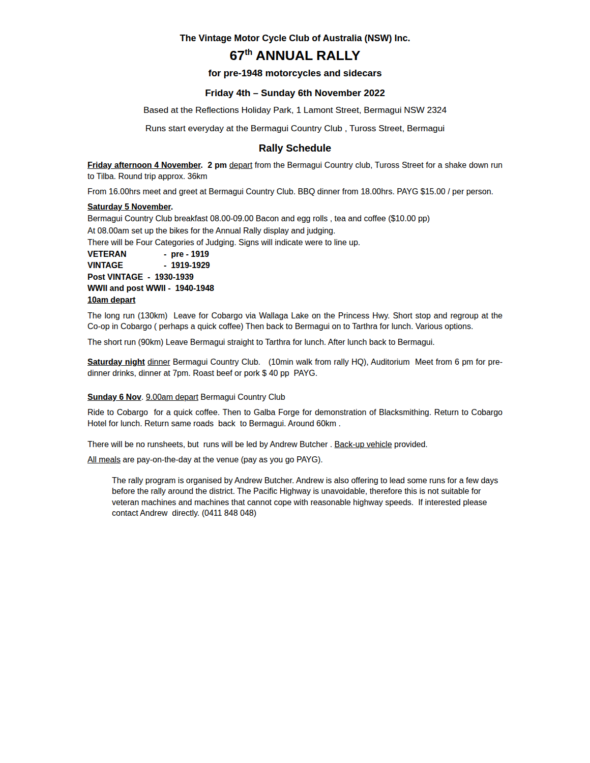The Vintage Motor Cycle Club of Australia (NSW) Inc.
67th ANNUAL RALLY
for pre-1948 motorcycles and sidecars
Friday 4th – Sunday 6th November 2022
Based at the Reflections Holiday Park, 1 Lamont Street, Bermagui NSW 2324
Runs start everyday at the Bermagui Country Club , Tuross Street, Bermagui
Rally Schedule
Friday afternoon 4 November. 2 pm depart from the Bermagui Country club, Tuross Street for a shake down run to Tilba. Round trip approx. 36km
From 16.00hrs meet and greet at Bermagui Country Club. BBQ dinner from 18.00hrs. PAYG $15.00 / per person.
Saturday 5 November.
Bermagui Country Club breakfast 08.00-09.00 Bacon and egg rolls , tea and coffee ($10.00 pp)
At 08.00am set up the bikes for the Annual Rally display and judging.
There will be Four Categories of Judging. Signs will indicate were to line up.
VETERAN- pre - 1919
VINTAGE- 1919-1929
Post VINTAGE - 1930-1939
WWII and post WWII - 1940-1948
10am depart
The long run (130km) Leave for Cobargo via Wallaga Lake on the Princess Hwy. Short stop and regroup at the Co-op in Cobargo ( perhaps a quick coffee) Then back to Bermagui on to Tarthra for lunch. Various options.
The short run (90km) Leave Bermagui straight to Tarthra for lunch. After lunch back to Bermagui.
Saturday night dinner Bermagui Country Club. (10min walk from rally HQ), Auditorium Meet from 6 pm for pre-dinner drinks, dinner at 7pm. Roast beef or pork $ 40 pp PAYG.
Sunday 6 Nov. 9.00am depart Bermagui Country Club
Ride to Cobargo for a quick coffee. Then to Galba Forge for demonstration of Blacksmithing. Return to Cobargo Hotel for lunch. Return same roads back to Bermagui. Around 60km .
There will be no runsheets, but runs will be led by Andrew Butcher . Back-up vehicle provided.
All meals are pay-on-the-day at the venue (pay as you go PAYG).
The rally program is organised by Andrew Butcher. Andrew is also offering to lead some runs for a few days before the rally around the district. The Pacific Highway is unavoidable, therefore this is not suitable for veteran machines and machines that cannot cope with reasonable highway speeds. If interested please contact Andrew directly. (0411 848 048)